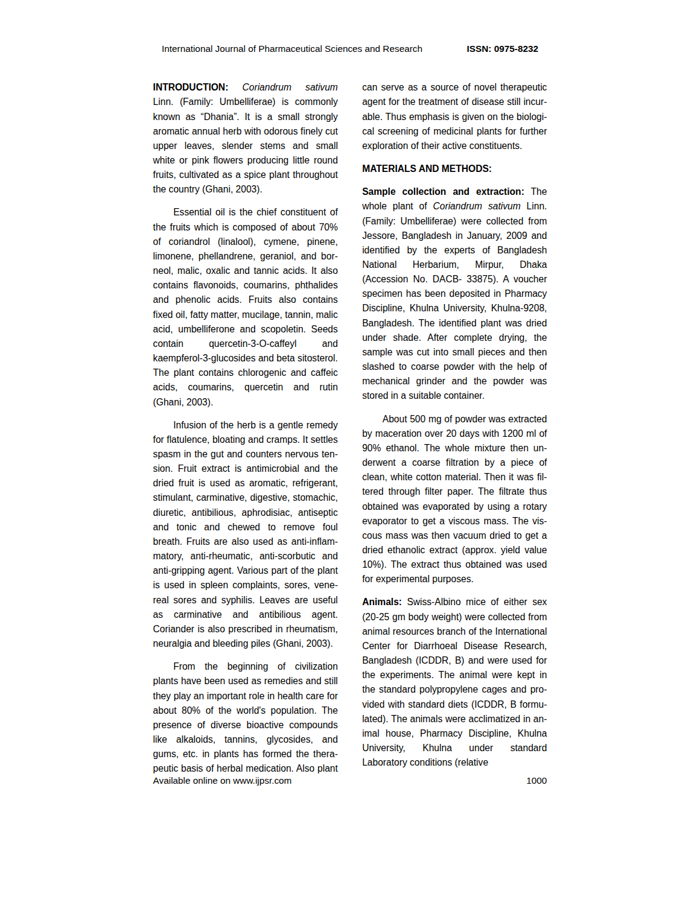International Journal of Pharmaceutical Sciences and Research ISSN: 0975-8232
INTRODUCTION: Coriandrum sativum Linn. (Family: Umbelliferae) is commonly known as “Dhania”. It is a small strongly aromatic annual herb with odorous finely cut upper leaves, slender stems and small white or pink flowers producing little round fruits, cultivated as a spice plant throughout the country (Ghani, 2003).
Essential oil is the chief constituent of the fruits which is composed of about 70% of coriandrol (linalool), cymene, pinene, limonene, phellandrene, geraniol, and borneol, malic, oxalic and tannic acids. It also contains flavonoids, coumarins, phthalides and phenolic acids. Fruits also contains fixed oil, fatty matter, mucilage, tannin, malic acid, umbelliferone and scopoletin. Seeds contain quercetin-3-O-caffeyl and kaempferol-3-glucosides and beta sitosterol. The plant contains chlorogenic and caffeic acids, coumarins, quercetin and rutin (Ghani, 2003).
Infusion of the herb is a gentle remedy for flatulence, bloating and cramps. It settles spasm in the gut and counters nervous tension. Fruit extract is antimicrobial and the dried fruit is used as aromatic, refrigerant, stimulant, carminative, digestive, stomachic, diuretic, antibilious, aphrodisiac, antiseptic and tonic and chewed to remove foul breath. Fruits are also used as anti-inflammatory, anti-rheumatic, anti-scorbutic and anti-gripping agent. Various part of the plant is used in spleen complaints, sores, venereal sores and syphilis. Leaves are useful as carminative and antibilious agent. Coriander is also prescribed in rheumatism, neuralgia and bleeding piles (Ghani, 2003).
From the beginning of civilization plants have been used as remedies and still they play an important role in health care for about 80% of the world's population. The presence of diverse bioactive compounds like alkaloids, tannins, glycosides, and gums, etc. in plants has formed the therapeutic basis of herbal medication. Also plant can serve as a source of novel therapeutic agent for the treatment of disease still incurable. Thus emphasis is given on the biological screening of medicinal plants for further exploration of their active constituents.
MATERIALS AND METHODS:
Sample collection and extraction: The whole plant of Coriandrum sativum Linn. (Family: Umbelliferae) were collected from Jessore, Bangladesh in January, 2009 and identified by the experts of Bangladesh National Herbarium, Mirpur, Dhaka (Accession No. DACB- 33875). A voucher specimen has been deposited in Pharmacy Discipline, Khulna University, Khulna-9208, Bangladesh. The identified plant was dried under shade. After complete drying, the sample was cut into small pieces and then slashed to coarse powder with the help of mechanical grinder and the powder was stored in a suitable container.
About 500 mg of powder was extracted by maceration over 20 days with 1200 ml of 90% ethanol. The whole mixture then underwent a coarse filtration by a piece of clean, white cotton material. Then it was filtered through filter paper. The filtrate thus obtained was evaporated by using a rotary evaporator to get a viscous mass. The viscous mass was then vacuum dried to get a dried ethanolic extract (approx. yield value 10%). The extract thus obtained was used for experimental purposes.
Animals: Swiss-Albino mice of either sex (20-25 gm body weight) were collected from animal resources branch of the International Center for Diarrhoeal Disease Research, Bangladesh (ICDDR, B) and were used for the experiments. The animal were kept in the standard polypropylene cages and provided with standard diets (ICDDR, B formulated). The animals were acclimatized in animal house, Pharmacy Discipline, Khulna University, Khulna under standard Laboratory conditions (relative
Available online on www.ijpsr.com 1000